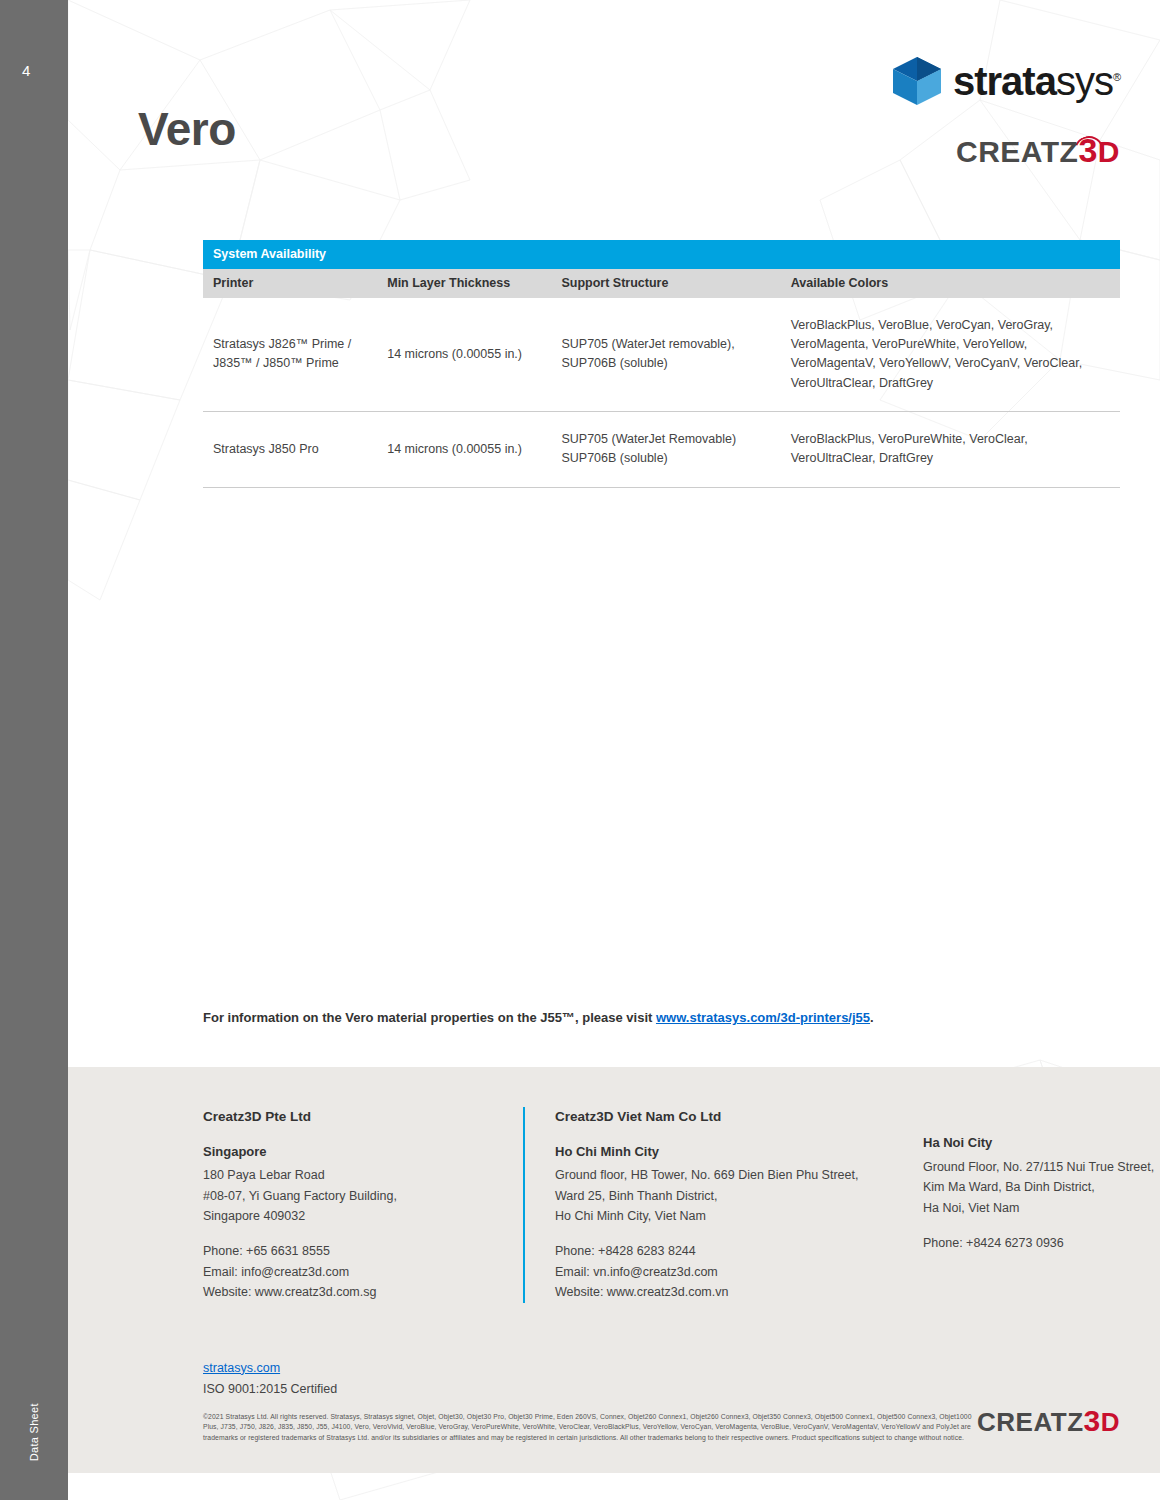4
Data Sheet
stratasys®
CREATZ3 D
Vero
| System Availability |
| --- |
| Printer | Min Layer Thickness | Support Structure | Available Colors |
| Stratasys J826™ Prime / J835™ / J850™ Prime | 14 microns (0.00055 in.) | SUP705 (WaterJet removable), SUP706B (soluble) | VeroBlackPlus, VeroBlue, VeroCyan, VeroGray, VeroMagenta, VeroPureWhite, VeroYellow, VeroMagentaV, VeroYellowV, VeroCyanV, VeroClear, VeroUltraClear, DraftGrey |
| Stratasys J850 Pro | 14 microns (0.00055 in.) | SUP705 (WaterJet Removable) SUP706B (soluble) | VeroBlackPlus, VeroPureWhite, VeroClear, VeroUltraClear, DraftGrey |
For information on the Vero material properties on the J55™, please visit www.stratasys.com/3d-printers/j55.
Creatz3D Pte Ltd
Singapore
180 Paya Lebar Road
#08-07, Yi Guang Factory Building,
Singapore 409032
Phone: +65 6631 8555
Email: info@creatz3d.com
Website: www.creatz3d.com.sg
Creatz3D Viet Nam Co Ltd
Ho Chi Minh City
Ground floor, HB Tower, No. 669 Dien Bien Phu Street,
Ward 25, Binh Thanh District,
Ho Chi Minh City, Viet Nam
Phone: +8428 6283 8244
Email: vn.info@creatz3d.com
Website: www.creatz3d.com.vn
Ha Noi City
Ground Floor, No. 27/115 Nui True Street,
Kim Ma Ward, Ba Dinh District,
Ha Noi, Viet Nam
Phone: +8424 6273 0936
stratasys.com
ISO 9001:2015 Certified
©2021 Stratasys Ltd. All rights reserved. Stratasys, Stratasys signet, Objet, Objet30, Objet30 Pro, Objet30 Prime, Eden 260VS, Connex, Objet260 Connex1, Objet260 Connex3, Objet350 Connex3, Objet500 Connex1, Objet500 Connex3, Objet1000 Plus, J735, J750, J826, J835, J850, J55, J4100, Vero, VeroVivid, VeroBlue, VeroGray, VeroPureWhite, VeroWhite, VeroClear, VeroBlackPlus, VeroYellow, VeroCyan, VeroMagenta, VeroBlue, VeroCyanV, VeroMagentaV, VeroYellowV and PolyJet are trademarks or registered trademarks of Stratasys Ltd. and/or its subsidiaries or affiliates and may be registered in certain jurisdictions. All other trademarks belong to their respective owners. Product specifications subject to change without notice.
CREATZ3 D